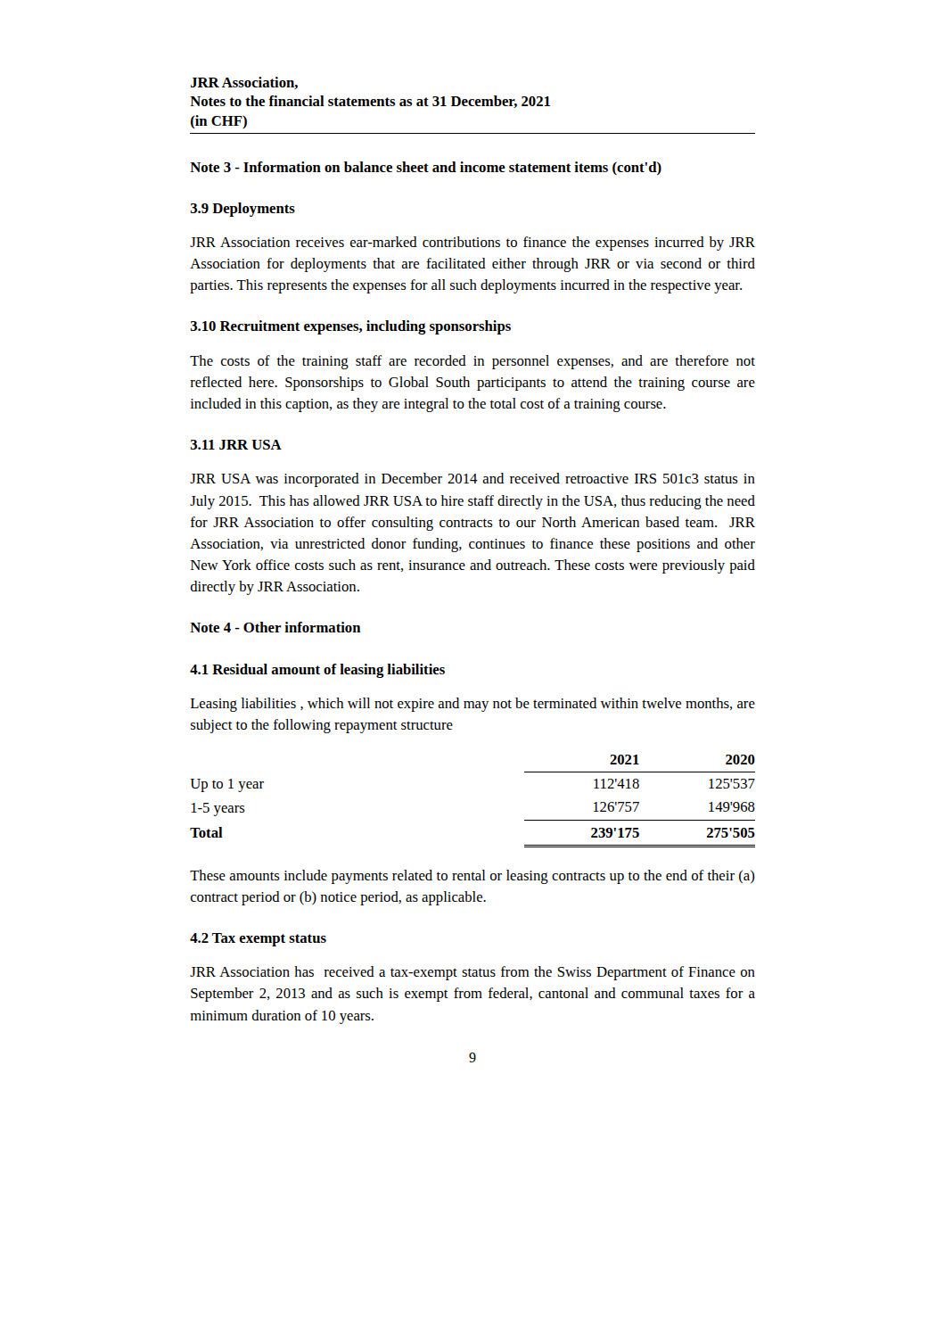JRR Association,
Notes to the financial statements as at 31 December, 2021
(in CHF)
Note 3 - Information on balance sheet and income statement items (cont'd)
3.9 Deployments
JRR Association receives ear-marked contributions to finance the expenses incurred by JRR Association for deployments that are facilitated either through JRR or via second or third parties. This represents the expenses for all such deployments incurred in the respective year.
3.10 Recruitment expenses, including sponsorships
The costs of the training staff are recorded in personnel expenses, and are therefore not reflected here. Sponsorships to Global South participants to attend the training course are included in this caption, as they are integral to the total cost of a training course.
3.11 JRR USA
JRR USA was incorporated in December 2014 and received retroactive IRS 501c3 status in July 2015. This has allowed JRR USA to hire staff directly in the USA, thus reducing the need for JRR Association to offer consulting contracts to our North American based team. JRR Association, via unrestricted donor funding, continues to finance these positions and other New York office costs such as rent, insurance and outreach. These costs were previously paid directly by JRR Association.
Note 4 - Other information
4.1 Residual amount of leasing liabilities
Leasing liabilities , which will not expire and may not be terminated within twelve months, are subject to the following repayment structure
| | 2021 | 2020 |
| Up to 1 year | 112'418 | 125'537 |
| 1-5 years | 126'757 | 149'968 |
| Total | 239'175 | 275'505 |
These amounts include payments related to rental or leasing contracts up to the end of their (a) contract period or (b) notice period, as applicable.
4.2 Tax exempt status
JRR Association has received a tax-exempt status from the Swiss Department of Finance on September 2, 2013 and as such is exempt from federal, cantonal and communal taxes for a minimum duration of 10 years.
9